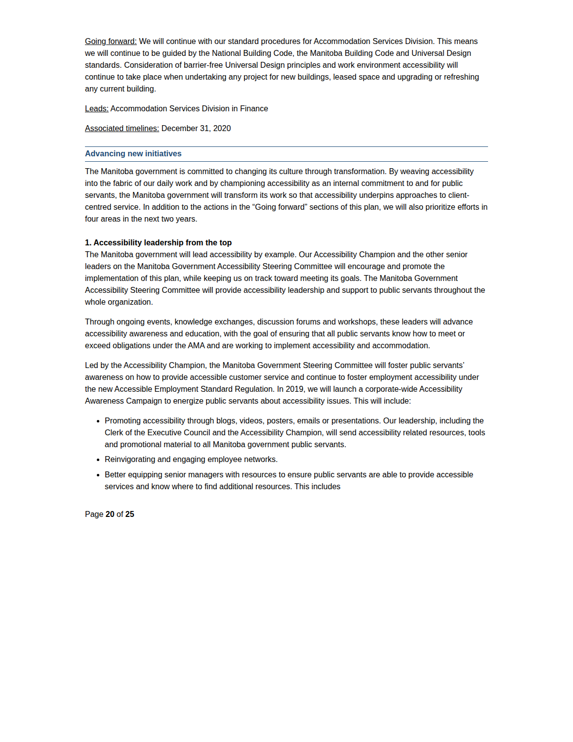Going forward: We will continue with our standard procedures for Accommodation Services Division. This means we will continue to be guided by the National Building Code, the Manitoba Building Code and Universal Design standards. Consideration of barrier-free Universal Design principles and work environment accessibility will continue to take place when undertaking any project for new buildings, leased space and upgrading or refreshing any current building.
Leads: Accommodation Services Division in Finance
Associated timelines: December 31, 2020
Advancing new initiatives
The Manitoba government is committed to changing its culture through transformation. By weaving accessibility into the fabric of our daily work and by championing accessibility as an internal commitment to and for public servants, the Manitoba government will transform its work so that accessibility underpins approaches to client-centred service. In addition to the actions in the “Going forward” sections of this plan, we will also prioritize efforts in four areas in the next two years.
1. Accessibility leadership from the top
The Manitoba government will lead accessibility by example. Our Accessibility Champion and the other senior leaders on the Manitoba Government Accessibility Steering Committee will encourage and promote the implementation of this plan, while keeping us on track toward meeting its goals. The Manitoba Government Accessibility Steering Committee will provide accessibility leadership and support to public servants throughout the whole organization.
Through ongoing events, knowledge exchanges, discussion forums and workshops, these leaders will advance accessibility awareness and education, with the goal of ensuring that all public servants know how to meet or exceed obligations under the AMA and are working to implement accessibility and accommodation.
Led by the Accessibility Champion, the Manitoba Government Steering Committee will foster public servants’ awareness on how to provide accessible customer service and continue to foster employment accessibility under the new Accessible Employment Standard Regulation. In 2019, we will launch a corporate-wide Accessibility Awareness Campaign to energize public servants about accessibility issues. This will include:
Promoting accessibility through blogs, videos, posters, emails or presentations. Our leadership, including the Clerk of the Executive Council and the Accessibility Champion, will send accessibility related resources, tools and promotional material to all Manitoba government public servants.
Reinvigorating and engaging employee networks.
Better equipping senior managers with resources to ensure public servants are able to provide accessible services and know where to find additional resources. This includes
Page 20 of 25